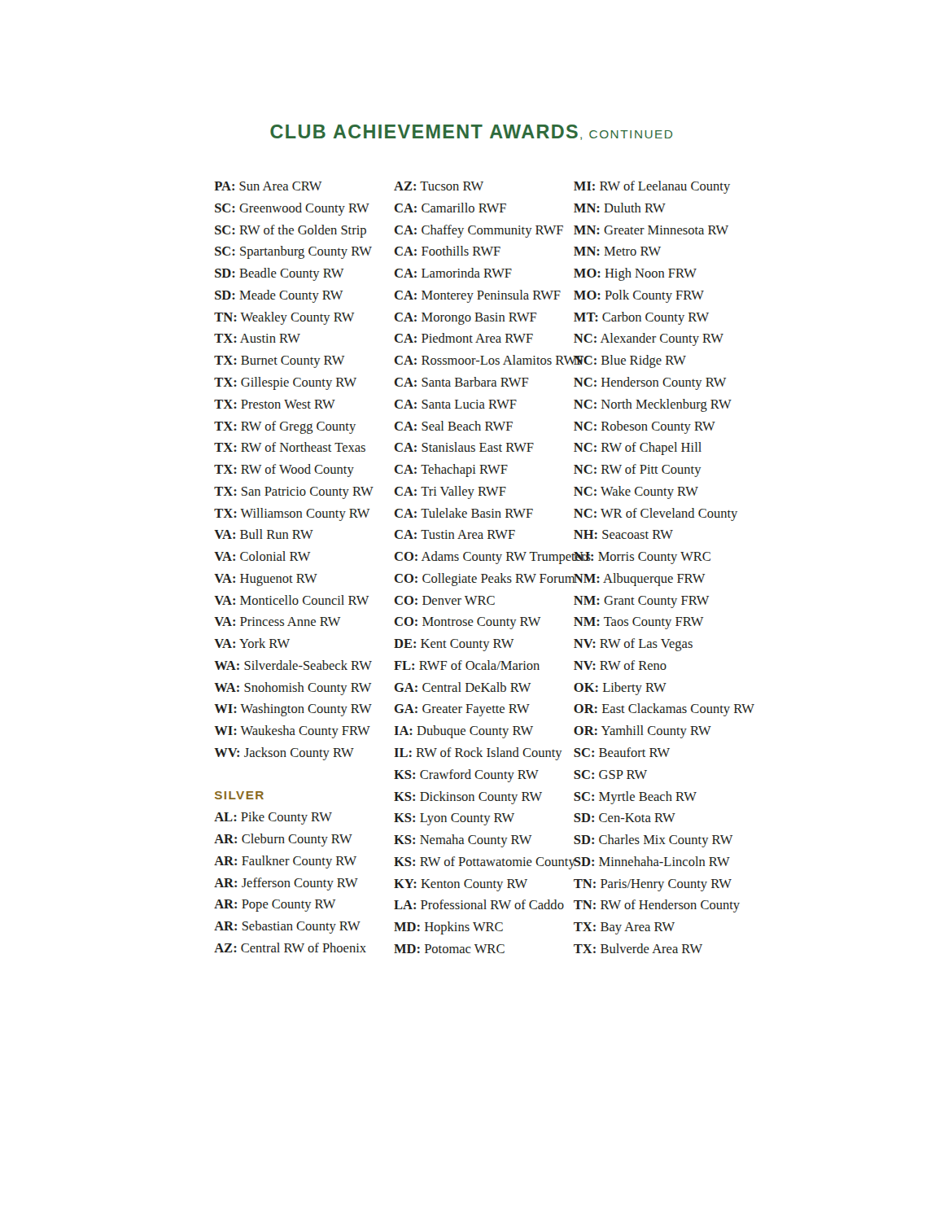CLUB ACHIEVEMENT AWARDS, CONTINUED
PA: Sun Area CRW
SC: Greenwood County RW
SC: RW of the Golden Strip
SC: Spartanburg County RW
SD: Beadle County RW
SD: Meade County RW
TN: Weakley County RW
TX: Austin RW
TX: Burnet County RW
TX: Gillespie County RW
TX: Preston West RW
TX: RW of Gregg County
TX: RW of Northeast Texas
TX: RW of Wood County
TX: San Patricio County RW
TX: Williamson County RW
VA: Bull Run RW
VA: Colonial RW
VA: Huguenot RW
VA: Monticello Council RW
VA: Princess Anne RW
VA: York RW
WA: Silverdale-Seabeck RW
WA: Snohomish County RW
WI: Washington County RW
WI: Waukesha County FRW
WV: Jackson County RW
SILVER
AL: Pike County RW
AR: Cleburn County RW
AR: Faulkner County RW
AR: Jefferson County RW
AR: Pope County RW
AR: Sebastian County RW
AZ: Central RW of Phoenix
AZ: Tucson RW
CA: Camarillo RWF
CA: Chaffey Community RWF
CA: Foothills RWF
CA: Lamorinda RWF
CA: Monterey Peninsula RWF
CA: Morongo Basin RWF
CA: Piedmont Area RWF
CA: Rossmoor-Los Alamitos RWF
CA: Santa Barbara RWF
CA: Santa Lucia RWF
CA: Seal Beach RWF
CA: Stanislaus East RWF
CA: Tehachapi RWF
CA: Tri Valley RWF
CA: Tulelake Basin RWF
CA: Tustin Area RWF
CO: Adams County RW Trumpeters
CO: Collegiate Peaks RW Forum
CO: Denver WRC
CO: Montrose County RW
DE: Kent County RW
FL: RWF of Ocala/Marion
GA: Central DeKalb RW
GA: Greater Fayette RW
IA: Dubuque County RW
IL: RW of Rock Island County
KS: Crawford County RW
KS: Dickinson County RW
KS: Lyon County RW
KS: Nemaha County RW
KS: RW of Pottawatomie County
KY: Kenton County RW
LA: Professional RW of Caddo
MD: Hopkins WRC
MD: Potomac WRC
MI: RW of Leelanau County
MN: Duluth RW
MN: Greater Minnesota RW
MN: Metro RW
MO: High Noon FRW
MO: Polk County FRW
MT: Carbon County RW
NC: Alexander County RW
NC: Blue Ridge RW
NC: Henderson County RW
NC: North Mecklenburg RW
NC: Robeson County RW
NC: RW of Chapel Hill
NC: RW of Pitt County
NC: Wake County RW
NC: WR of Cleveland County
NH: Seacoast RW
NJ: Morris County WRC
NM: Albuquerque FRW
NM: Grant County FRW
NM: Taos County FRW
NV: RW of Las Vegas
NV: RW of Reno
OK: Liberty RW
OR: East Clackamas County RW
OR: Yamhill County RW
SC: Beaufort RW
SC: GSP RW
SC: Myrtle Beach RW
SD: Cen-Kota RW
SD: Charles Mix County RW
SD: Minnehaha-Lincoln RW
TN: Paris/Henry County RW
TN: RW of Henderson County
TX: Bay Area RW
TX: Bulverde Area RW